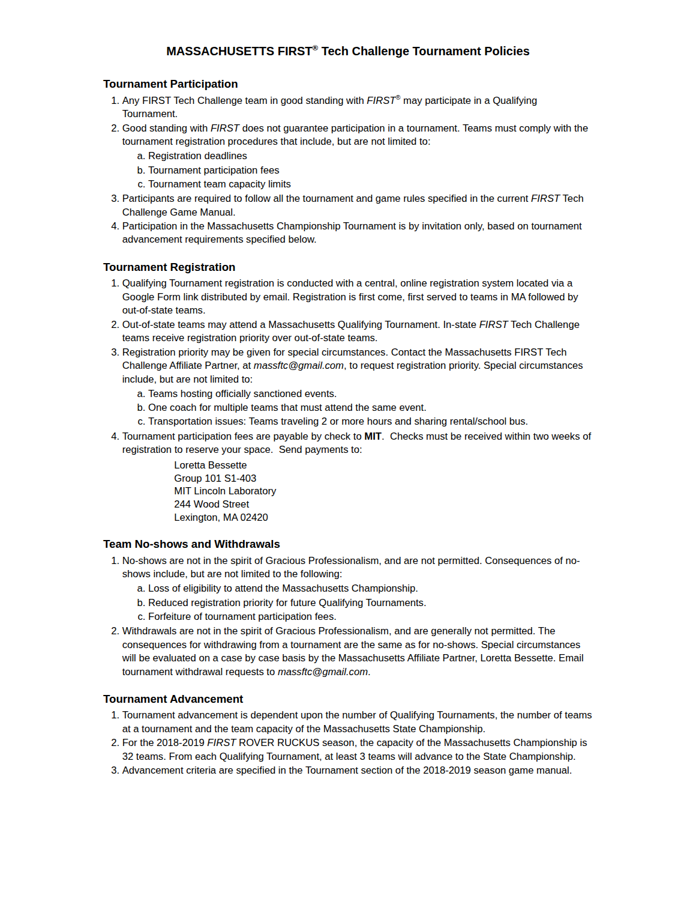MASSACHUSETTS FIRST® Tech Challenge Tournament Policies
Tournament Participation
Any FIRST Tech Challenge team in good standing with FIRST® may participate in a Qualifying Tournament.
Good standing with FIRST does not guarantee participation in a tournament. Teams must comply with the tournament registration procedures that include, but are not limited to:
Registration deadlines
Tournament participation fees
Tournament team capacity limits
Participants are required to follow all the tournament and game rules specified in the current FIRST Tech Challenge Game Manual.
Participation in the Massachusetts Championship Tournament is by invitation only, based on tournament advancement requirements specified below.
Tournament Registration
Qualifying Tournament registration is conducted with a central, online registration system located via a Google Form link distributed by email. Registration is first come, first served to teams in MA followed by out-of-state teams.
Out-of-state teams may attend a Massachusetts Qualifying Tournament. In-state FIRST Tech Challenge teams receive registration priority over out-of-state teams.
Registration priority may be given for special circumstances. Contact the Massachusetts FIRST Tech Challenge Affiliate Partner, at massftc@gmail.com, to request registration priority. Special circumstances include, but are not limited to:
Teams hosting officially sanctioned events.
One coach for multiple teams that must attend the same event.
Transportation issues: Teams traveling 2 or more hours and sharing rental/school bus.
Tournament participation fees are payable by check to MIT. Checks must be received within two weeks of registration to reserve your space. Send payments to:
Loretta Bessette
Group 101 S1-403
MIT Lincoln Laboratory
244 Wood Street
Lexington, MA 02420
Team No-shows and Withdrawals
No-shows are not in the spirit of Gracious Professionalism, and are not permitted. Consequences of no-shows include, but are not limited to the following:
Loss of eligibility to attend the Massachusetts Championship.
Reduced registration priority for future Qualifying Tournaments.
Forfeiture of tournament participation fees.
Withdrawals are not in the spirit of Gracious Professionalism, and are generally not permitted. The consequences for withdrawing from a tournament are the same as for no-shows. Special circumstances will be evaluated on a case by case basis by the Massachusetts Affiliate Partner, Loretta Bessette. Email tournament withdrawal requests to massftc@gmail.com.
Tournament Advancement
Tournament advancement is dependent upon the number of Qualifying Tournaments, the number of teams at a tournament and the team capacity of the Massachusetts State Championship.
For the 2018-2019 FIRST ROVER RUCKUS season, the capacity of the Massachusetts Championship is 32 teams. From each Qualifying Tournament, at least 3 teams will advance to the State Championship.
Advancement criteria are specified in the Tournament section of the 2018-2019 season game manual.